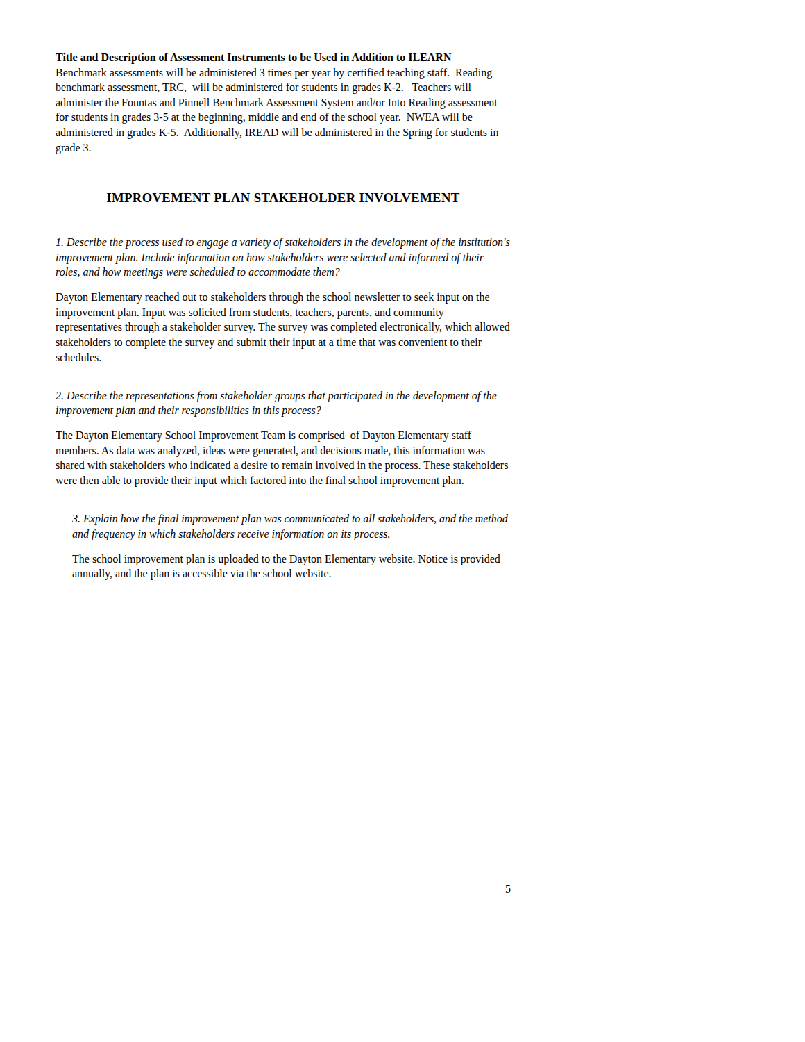Title and Description of Assessment Instruments to be Used in Addition to ILEARN
Benchmark assessments will be administered 3 times per year by certified teaching staff. Reading benchmark assessment, TRC, will be administered for students in grades K-2. Teachers will administer the Fountas and Pinnell Benchmark Assessment System and/or Into Reading assessment for students in grades 3-5 at the beginning, middle and end of the school year. NWEA will be administered in grades K-5. Additionally, IREAD will be administered in the Spring for students in grade 3.
IMPROVEMENT PLAN STAKEHOLDER INVOLVEMENT
1. Describe the process used to engage a variety of stakeholders in the development of the institution's improvement plan. Include information on how stakeholders were selected and informed of their roles, and how meetings were scheduled to accommodate them?
Dayton Elementary reached out to stakeholders through the school newsletter to seek input on the improvement plan. Input was solicited from students, teachers, parents, and community representatives through a stakeholder survey. The survey was completed electronically, which allowed stakeholders to complete the survey and submit their input at a time that was convenient to their schedules.
2. Describe the representations from stakeholder groups that participated in the development of the improvement plan and their responsibilities in this process?
The Dayton Elementary School Improvement Team is comprised of Dayton Elementary staff members. As data was analyzed, ideas were generated, and decisions made, this information was shared with stakeholders who indicated a desire to remain involved in the process. These stakeholders were then able to provide their input which factored into the final school improvement plan.
3. Explain how the final improvement plan was communicated to all stakeholders, and the method and frequency in which stakeholders receive information on its process.
The school improvement plan is uploaded to the Dayton Elementary website. Notice is provided annually, and the plan is accessible via the school website.
5